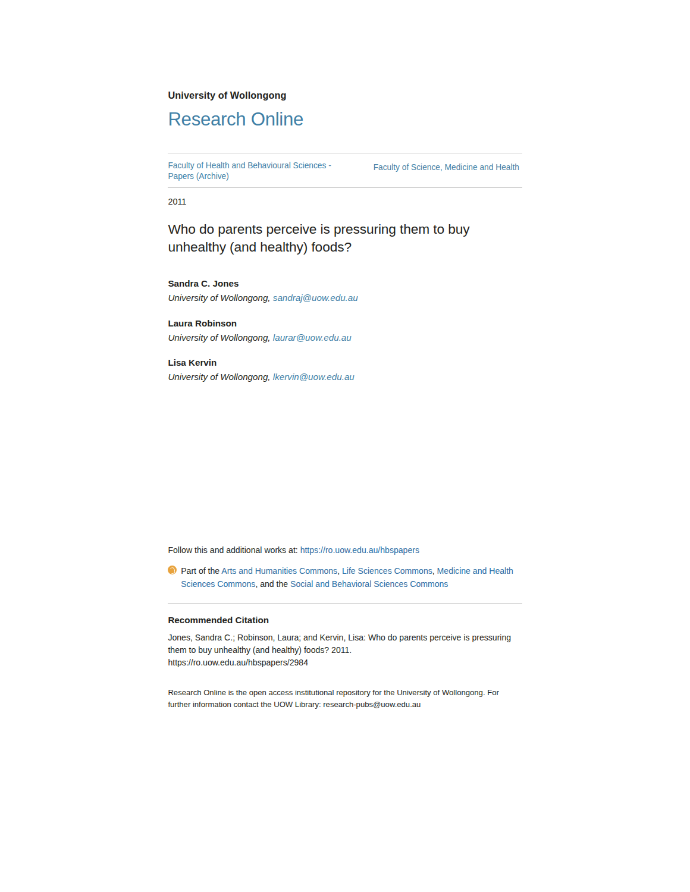University of Wollongong
Research Online
Faculty of Health and Behavioural Sciences - Papers (Archive)
Faculty of Science, Medicine and Health
2011
Who do parents perceive is pressuring them to buy unhealthy (and healthy) foods?
Sandra C. Jones University of Wollongong, sandraj@uow.edu.au
Laura Robinson University of Wollongong, laurar@uow.edu.au
Lisa Kervin University of Wollongong, lkervin@uow.edu.au
Follow this and additional works at: https://ro.uow.edu.au/hbspapers
Part of the Arts and Humanities Commons, Life Sciences Commons, Medicine and Health Sciences Commons, and the Social and Behavioral Sciences Commons
Recommended Citation
Jones, Sandra C.; Robinson, Laura; and Kervin, Lisa: Who do parents perceive is pressuring them to buy unhealthy (and healthy) foods? 2011.
https://ro.uow.edu.au/hbspapers/2984
Research Online is the open access institutional repository for the University of Wollongong. For further information contact the UOW Library: research-pubs@uow.edu.au